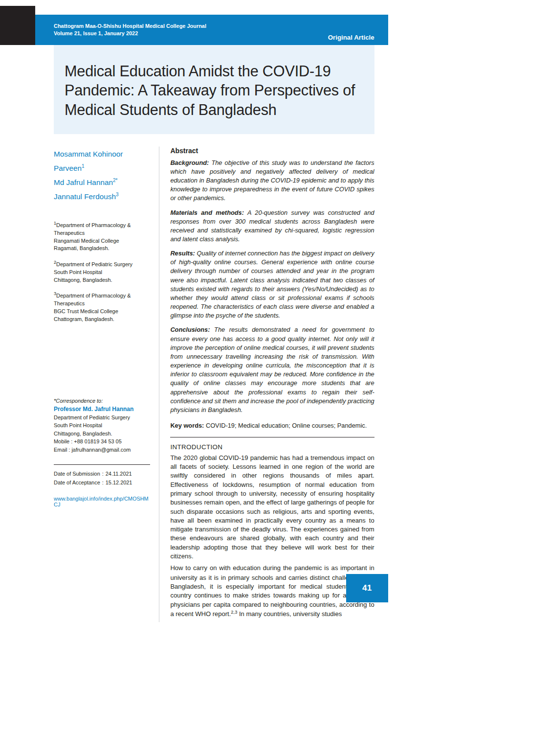Chattogram Maa-O-Shishu Hospital Medical College Journal
Volume 21, Issue 1, January 2022
Original Article
Medical Education Amidst the COVID-19 Pandemic: A Takeaway from Perspectives of Medical Students of Bangladesh
Mosammat Kohinoor Parveen1
Md Jafrul Hannan2*
Jannatul Ferdoush3
1Department of Pharmacology & Therapeutics
Rangamati Medical College
Ragamati, Bangladesh.
2Department of Pediatric Surgery
South Point Hospital
Chittagong, Bangladesh.
3Department of Pharmacology & Therapeutics
BGC Trust Medical College
Chattogram, Bangladesh.
*Correspondence to:
Professor Md. Jafrul Hannan
Department of Pediatric Surgery
South Point Hospital
Chittagong, Bangladesh.
Mobile : +88 01819 34 53 05
Email : jafrulhannan@gmail.com
| Date of Submission | : | 24.11.2021 |
| Date of Acceptance | : | 15.12.2021 |
www.banglajol.info/index.php/CMOSHMCJ
Abstract
Background: The objective of this study was to understand the factors which have positively and negatively affected delivery of medical education in Bangladesh during the COVID-19 epidemic and to apply this knowledge to improve preparedness in the event of future COVID spikes or other pandemics.
Materials and methods: A 20-question survey was constructed and responses from over 300 medical students across Bangladesh were received and statistically examined by chi-squared, logistic regression and latent class analysis.
Results: Quality of internet connection has the biggest impact on delivery of high-quality online courses. General experience with online course delivery through number of courses attended and year in the program were also impactful. Latent class analysis indicated that two classes of students existed with regards to their answers (Yes/No/Undecided) as to whether they would attend class or sit professional exams if schools reopened. The characteristics of each class were diverse and enabled a glimpse into the psyche of the students.
Conclusions: The results demonstrated a need for government to ensure every one has access to a good quality internet. Not only will it improve the perception of online medical courses, it will prevent students from unnecessary travelling increasing the risk of transmission. With experience in developing online curricula, the misconception that it is inferior to classroom equivalent may be reduced. More confidence in the quality of online classes may encourage more students that are apprehensive about the professional exams to regain their self-confidence and sit them and increase the pool of independently practicing physicians in Bangladesh.
Key words: COVID-19; Medical education; Online courses; Pandemic.
INTRODUCTION
The 2020 global COVID-19 pandemic has had a tremendous impact on all facets of society. Lessons learned in one region of the world are swiftly considered in other regions thousands of miles apart. Effectiveness of lockdowns, resumption of normal education from primary school through to university, necessity of ensuring hospitality businesses remain open, and the effect of large gatherings of people for such disparate occasions such as religious, arts and sporting events, have all been examined in practically every country as a means to mitigate transmission of the deadly virus. The experiences gained from these endeavours are shared globally, with each country and their leadership adopting those that they believe will work best for their citizens.
How to carry on with education during the pandemic is as important in university as it is in primary schools and carries distinct challenges.1 In Bangladesh, it is especially important for medical students as the country continues to make strides towards making up for a deficit of physicians per capita compared to neighbouring countries, according to a recent WHO report.2,3 In many countries, university studies
41